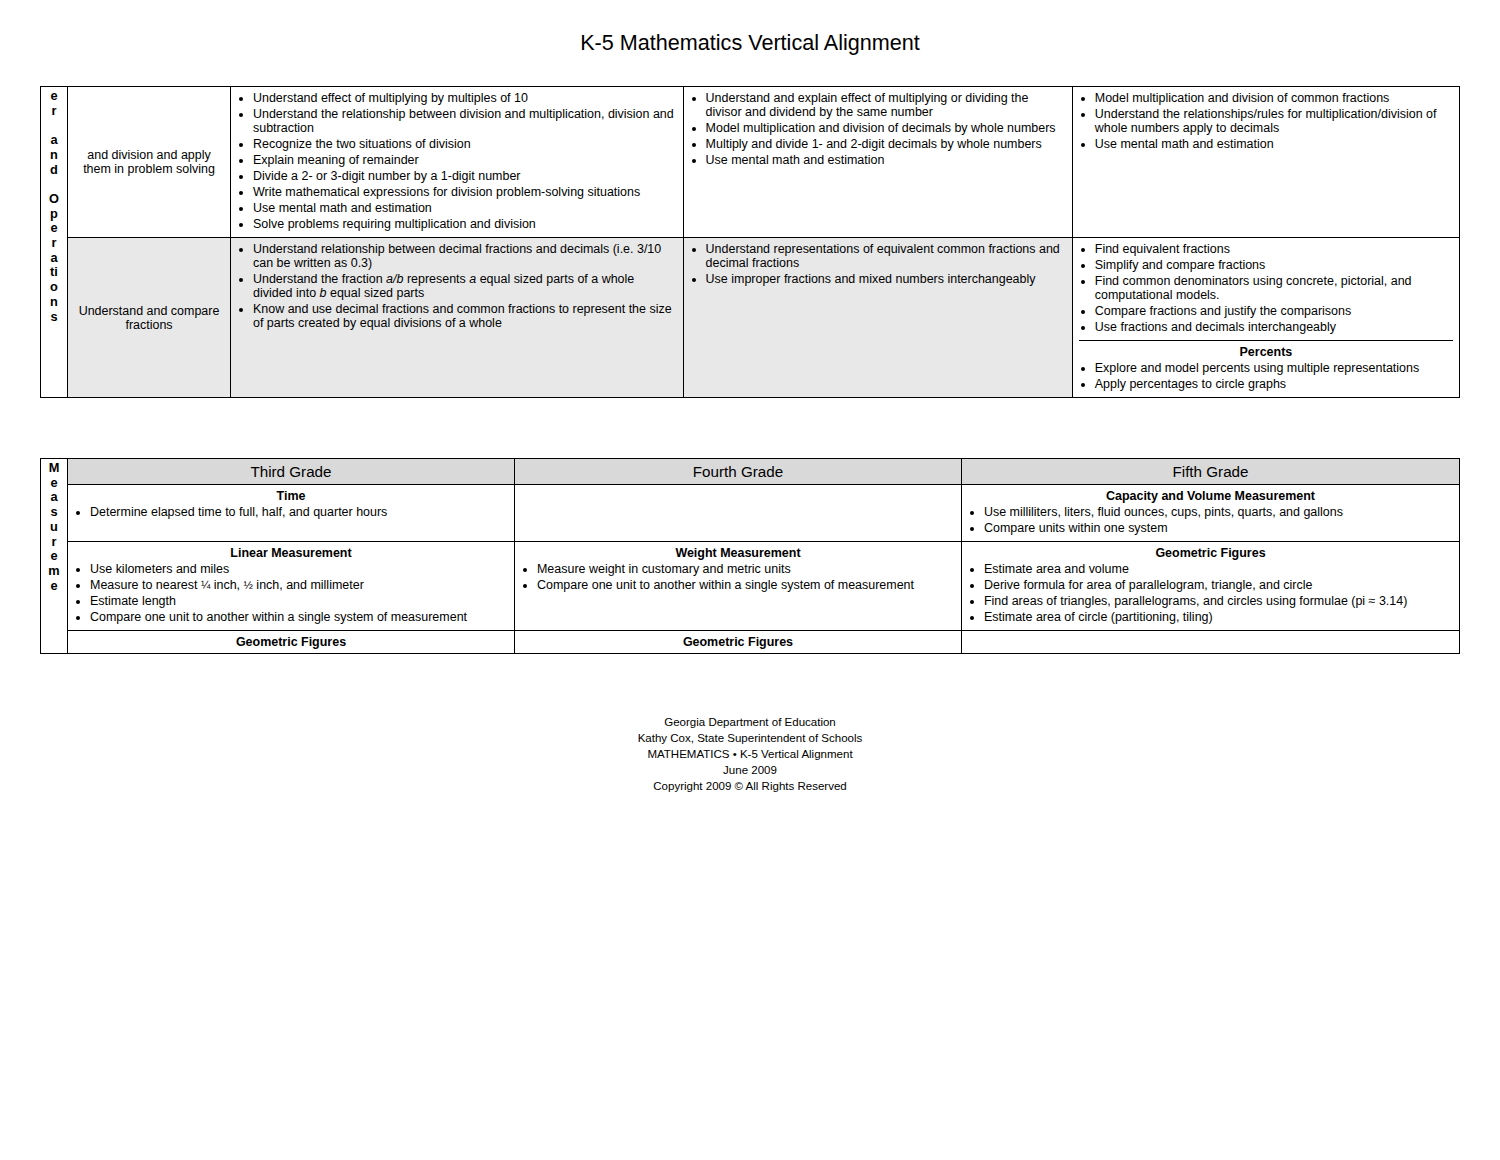K-5 Mathematics Vertical Alignment
| e r a n d O p e r a ti o n s | and division and apply them in problem solving | Understand effect of multiplying by multiples of 10 Understand the relationship between division and multiplication, division and subtraction Recognize the two situations of division Explain meaning of remainder Divide a 2- or 3-digit number by a 1-digit number Write mathematical expressions for division problem-solving situations Use mental math and estimation Solve problems requiring multiplication and division | Understand and explain effect of multiplying or dividing the divisor and dividend by the same number Model multiplication and division of decimals by whole numbers Multiply and divide 1- and 2-digit decimals by whole numbers Use mental math and estimation | Model multiplication and division of common fractions Understand the relationships/rules for multiplication/division of whole numbers apply to decimals Use mental math and estimation |
| Understand and compare fractions | Understand relationship between decimal fractions and decimals (i.e. 3/10 can be written as 0.3) Understand the fraction a/b represents a equal sized parts of a whole divided into b equal sized parts Know and use decimal fractions and common fractions to represent the size of parts created by equal divisions of a whole | Understand representations of equivalent common fractions and decimal fractions Use improper fractions and mixed numbers interchangeably | Find equivalent fractions Simplify and compare fractions Find common denominators using concrete, pictorial, and computational models. Compare fractions and justify the comparisons Use fractions and decimals interchangeably Percents Explore and model percents using multiple representations Apply percentages to circle graphs |
| M e a s u r e m e | Third Grade | Fourth Grade | Fifth Grade |
| Time Determine elapsed time to full, half, and quarter hours | | Capacity and Volume Measurement Use milliliters, liters, fluid ounces, cups, pints, quarts, and gallons Compare units within one system |
| Linear Measurement Use kilometers and miles Measure to nearest ¼ inch, ½ inch, and millimeter Estimate length Compare one unit to another within a single system of measurement | Weight Measurement Measure weight in customary and metric units Compare one unit to another within a single system of measurement | Geometric Figures Estimate area and volume Derive formula for area of parallelogram, triangle, and circle Find areas of triangles, parallelograms, and circles using formulae (pi ≈ 3.14) Estimate area of circle (partitioning, tiling) |
| Geometric Figures | Geometric Figures | |
Georgia Department of Education
Kathy Cox, State Superintendent of Schools
MATHEMATICS • K-5 Vertical Alignment
June 2009
Copyright 2009 © All Rights Reserved